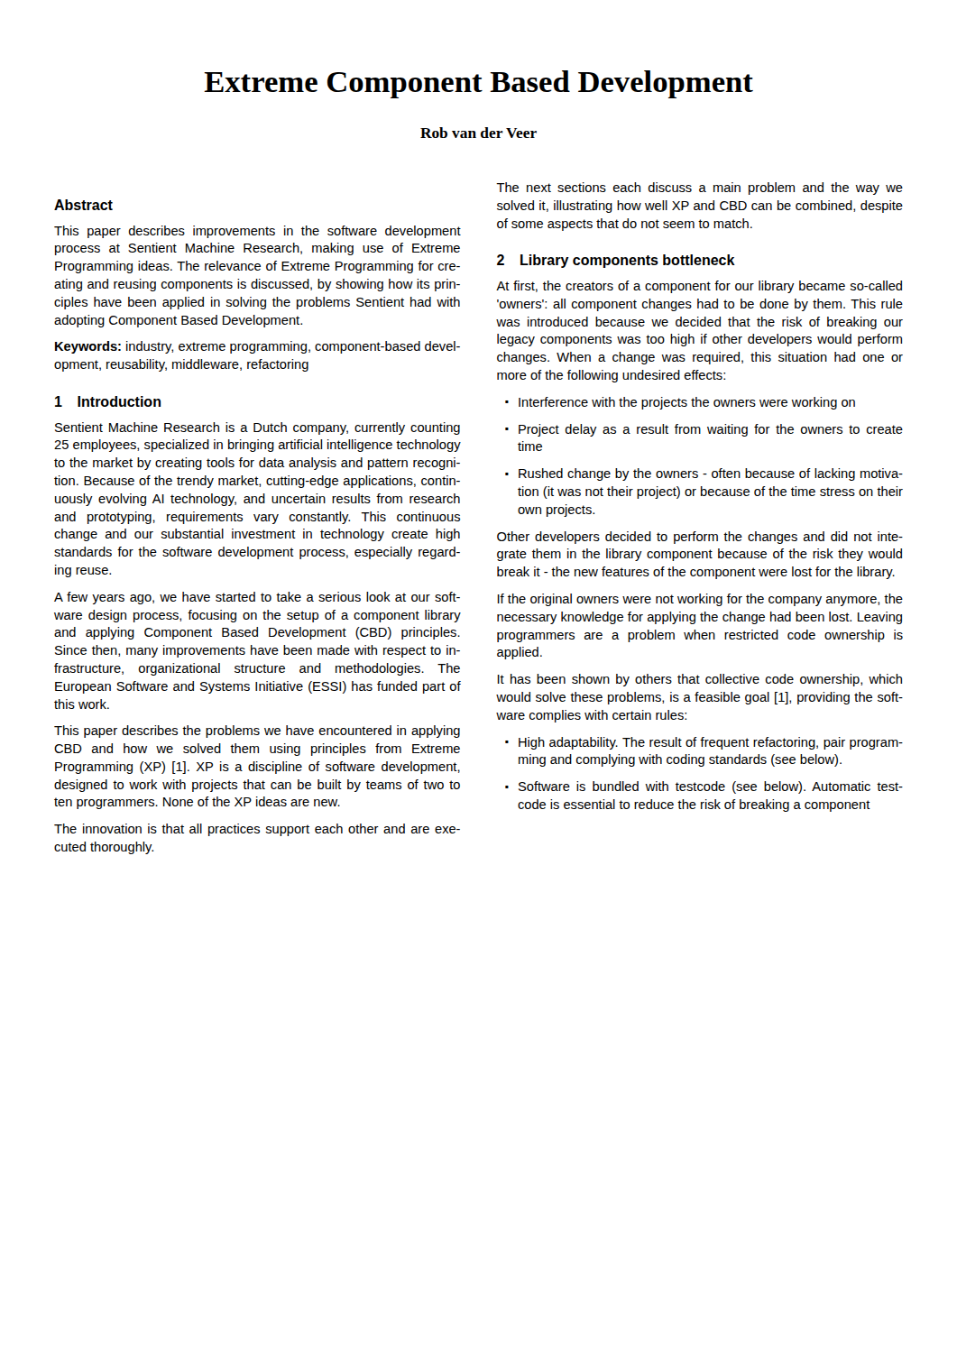Extreme Component Based Development
Rob van der Veer
Abstract
This paper describes improvements in the software development process at Sentient Machine Research, making use of Extreme Programming ideas. The relevance of Extreme Programming for creating and reusing components is discussed, by showing how its principles have been applied in solving the problems Sentient had with adopting Component Based Development.
Keywords: industry, extreme programming, component-based development, reusability, middleware, refactoring
1 Introduction
Sentient Machine Research is a Dutch company, currently counting 25 employees, specialized in bringing artificial intelligence technology to the market by creating tools for data analysis and pattern recognition. Because of the trendy market, cutting-edge applications, continuously evolving AI technology, and uncertain results from research and prototyping, requirements vary constantly. This continuous change and our substantial investment in technology create high standards for the software development process, especially regarding reuse.
A few years ago, we have started to take a serious look at our software design process, focusing on the setup of a component library and applying Component Based Development (CBD) principles. Since then, many improvements have been made with respect to infrastructure, organizational structure and methodologies. The European Software and Systems Initiative (ESSI) has funded part of this work.
This paper describes the problems we have encountered in applying CBD and how we solved them using principles from Extreme Programming (XP) [1]. XP is a discipline of software development, designed to work with projects that can be built by teams of two to ten programmers. None of the XP ideas are new.
The innovation is that all practices support each other and are executed thoroughly.
The next sections each discuss a main problem and the way we solved it, illustrating how well XP and CBD can be combined, despite of some aspects that do not seem to match.
2 Library components bottleneck
At first, the creators of a component for our library became so-called 'owners': all component changes had to be done by them. This rule was introduced because we decided that the risk of breaking our legacy components was too high if other developers would perform changes. When a change was required, this situation had one or more of the following undesired effects:
Interference with the projects the owners were working on
Project delay as a result from waiting for the owners to create time
Rushed change by the owners - often because of lacking motivation (it was not their project) or because of the time stress on their own projects.
Other developers decided to perform the changes and did not integrate them in the library component because of the risk they would break it - the new features of the component were lost for the library.
If the original owners were not working for the company anymore, the necessary knowledge for applying the change had been lost. Leaving programmers are a problem when restricted code ownership is applied.
It has been shown by others that collective code ownership, which would solve these problems, is a feasible goal [1], providing the software complies with certain rules:
High adaptability. The result of frequent refactoring, pair programming and complying with coding standards (see below).
Software is bundled with testcode (see below). Automatic testcode is essential to reduce the risk of breaking a component